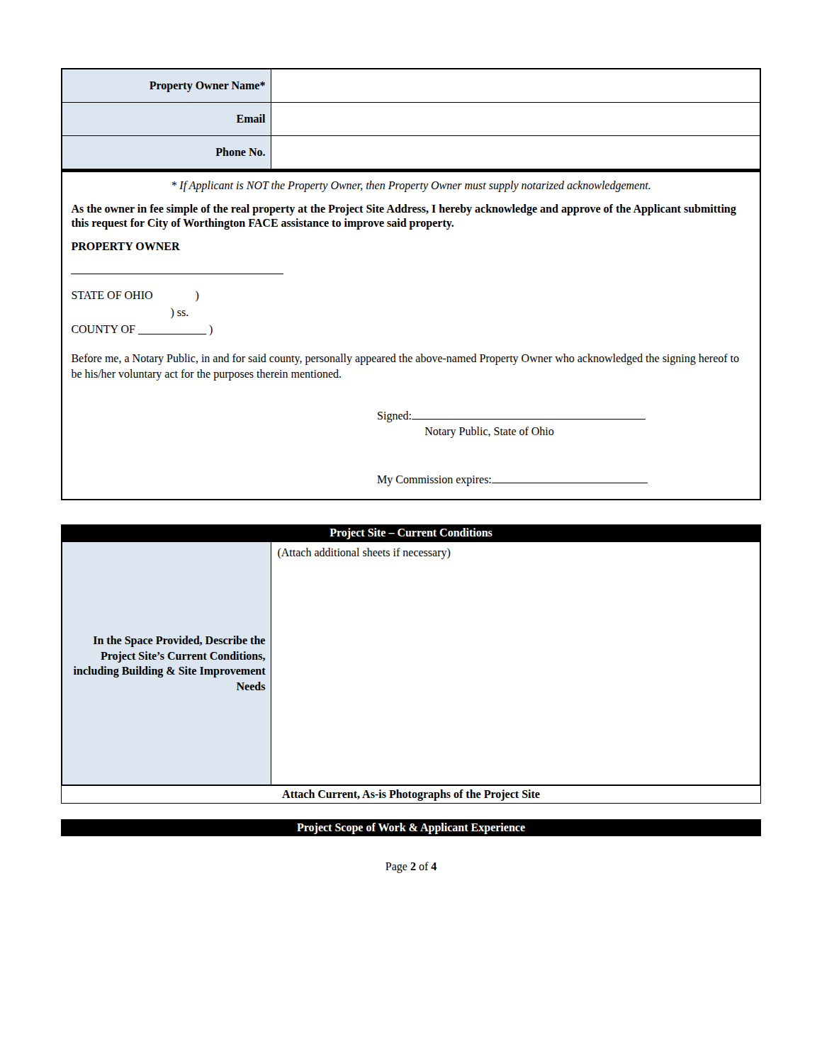| Property Owner Name* | |
| Email | |
| Phone No. | |
* If Applicant is NOT the Property Owner, then Property Owner must supply notarized acknowledgement.
As the owner in fee simple of the real property at the Project Site Address, I hereby acknowledge and approve of the Applicant submitting this request for City of Worthington FACE assistance to improve said property.
PROPERTY OWNER
STATE OF OHIO )
) ss.
COUNTY OF ____________ )
Before me, a Notary Public, in and for said county, personally appeared the above-named Property Owner who acknowledged the signing hereof to be his/her voluntary act for the purposes therein mentioned.
Signed:
Notary Public, State of Ohio
My Commission expires:
Project Site – Current Conditions
| In the Space Provided, Describe the Project Site’s Current Conditions, including Building & Site Improvement Needs | (Attach additional sheets if necessary) |
Attach Current, As-is Photographs of the Project Site
Project Scope of Work & Applicant Experience
Page 2 of 4